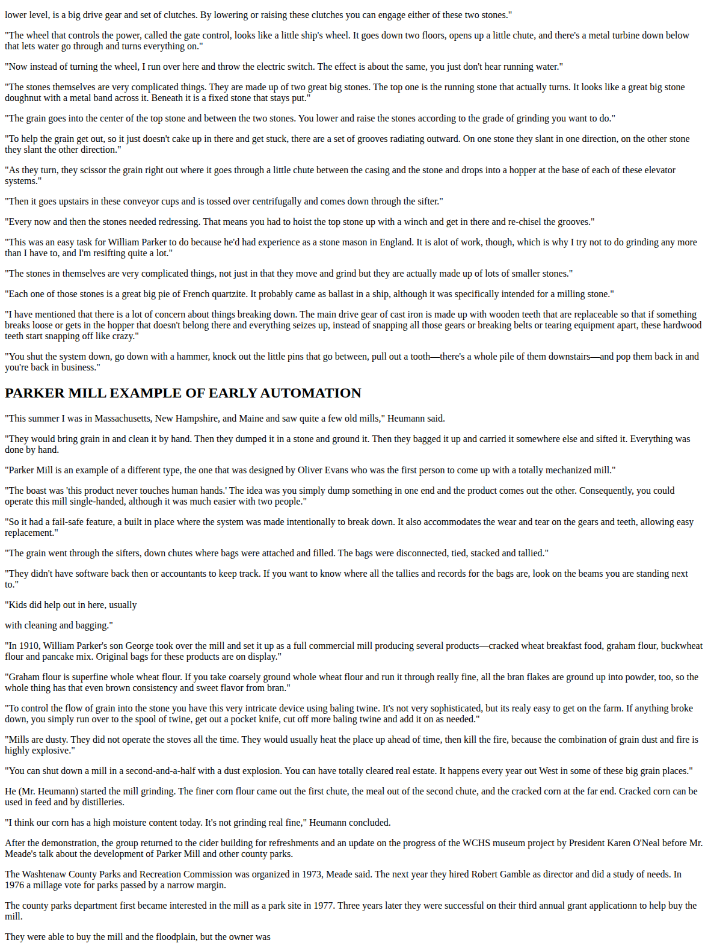lower level, is a big drive gear and set of clutches. By lowering or raising these clutches you can engage either of these two stones."
"The wheel that controls the power, called the gate control, looks like a little ship's wheel. It goes down two floors, opens up a little chute, and there's a metal turbine down below that lets water go through and turns everything on."
"Now instead of turning the wheel, I run over here and throw the electric switch. The effect is about the same, you just don't hear running water."
"The stones themselves are very complicated things. They are made up of two great big stones. The top one is the running stone that actually turns. It looks like a great big stone doughnut with a metal band across it. Beneath it is a fixed stone that stays put."
"The grain goes into the center of the top stone and between the two stones. You lower and raise the stones according to the grade of grinding you want to do."
"To help the grain get out, so it just doesn't cake up in there and get stuck, there are a set of grooves radiating outward. On one stone they slant in one direction, on the other stone they slant the other direction."
"As they turn, they scissor the grain right out where it goes through a little chute between the casing and the stone and drops into a hopper at the base of each of these elevator systems."
"Then it goes upstairs in these conveyor cups and is tossed over centrifugally and comes down through the sifter."
"Every now and then the stones needed redressing. That means you had to hoist the top stone up with a winch and get in there and re-chisel the grooves."
"This was an easy task for William Parker to do because he'd had experience as a stone mason in England. It is alot of work, though, which is why I try not to do grinding any more than I have to, and I'm resifting quite a lot."
"The stones in themselves are very complicated things, not just in that they move and grind but they are actually made up of lots of smaller stones."
"Each one of those stones is a great big pie of French quartzite. It probably came as ballast in a ship, although it was specifically intended for a milling stone."
"I have mentioned that there is a lot of concern about things breaking down. The main drive gear of cast iron is made up with wooden teeth that are replaceable so that if something breaks loose or gets in the hopper that doesn't belong there and everything seizes up, instead of snapping all those gears or breaking belts or tearing equipment apart, these hardwood teeth start snapping off like crazy."
"You shut the system down, go down with a hammer, knock out the little pins that go between, pull out a tooth—there's a whole pile of them downstairs—and pop them back in and you're back in business."
PARKER MILL EXAMPLE OF EARLY AUTOMATION
"This summer I was in Massachusetts, New Hampshire, and Maine and saw quite a few old mills," Heumann said.
"They would bring grain in and clean it by hand. Then they dumped it in a stone and ground it. Then they bagged it up and carried it somewhere else and sifted it. Everything was done by hand.
"Parker Mill is an example of a different type, the one that was designed by Oliver Evans who was the first person to come up with a totally mechanized mill."
"The boast was 'this product never touches human hands.' The idea was you simply dump something in one end and the product comes out the other. Consequently, you could operate this mill single-handed, although it was much easier with two people."
"So it had a fail-safe feature, a built in place where the system was made intentionally to break down. It also accommodates the wear and tear on the gears and teeth, allowing easy replacement."
"The grain went through the sifters, down chutes where bags were attached and filled. The bags were disconnected, tied, stacked and tallied."
"They didn't have software back then or accountants to keep track. If you want to know where all the tallies and records for the bags are, look on the beams you are standing next to."
"Kids did help out in here, usually
with cleaning and bagging."
"In 1910, William Parker's son George took over the mill and set it up as a full commercial mill producing several products—cracked wheat breakfast food, graham flour, buckwheat flour and pancake mix. Original bags for these products are on display."
"Graham flour is superfine whole wheat flour. If you take coarsely ground whole wheat flour and run it through really fine, all the bran flakes are ground up into powder, too, so the whole thing has that even brown consistency and sweet flavor from bran."
"To control the flow of grain into the stone you have this very intricate device using baling twine. It's not very sophisticated, but its realy easy to get on the farm. If anything broke down, you simply run over to the spool of twine, get out a pocket knife, cut off more baling twine and add it on as needed."
"Mills are dusty. They did not operate the stoves all the time. They would usually heat the place up ahead of time, then kill the fire, because the combination of grain dust and fire is highly explosive."
"You can shut down a mill in a second-and-a-half with a dust explosion. You can have totally cleared real estate. It happens every year out West in some of these big grain places."
He (Mr. Heumann) started the mill grinding. The finer corn flour came out the first chute, the meal out of the second chute, and the cracked corn at the far end. Cracked corn can be used in feed and by distilleries.
"I think our corn has a high moisture content today. It's not grinding real fine," Heumann concluded.
After the demonstration, the group returned to the cider building for refreshments and an update on the progress of the WCHS museum project by President Karen O'Neal before Mr. Meade's talk about the development of Parker Mill and other county parks.
The Washtenaw County Parks and Recreation Commission was organized in 1973, Meade said. The next year they hired Robert Gamble as director and did a study of needs. In 1976 a millage vote for parks passed by a narrow margin.
The county parks department first became interested in the mill as a park site in 1977. Three years later they were successful on their third annual grant applicationn to help buy the mill.
They were able to buy the mill and the floodplain, but the owner was